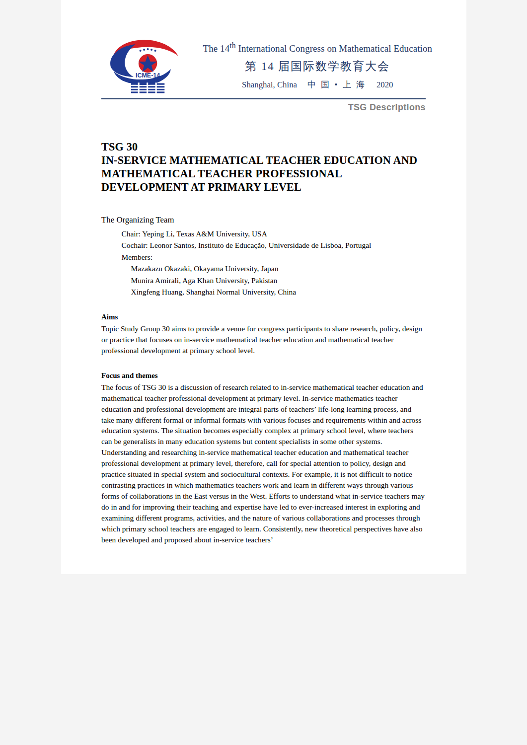ICME-14
The 14th International Congress on Mathematical Education
第 14 届国际数学教育大会
Shanghai, China 中 国 • 上 海 2020
TSG Descriptions
TSG 30 IN-SERVICE MATHEMATICAL TEACHER EDUCATION AND MATHEMATICAL TEACHER PROFESSIONAL DEVELOPMENT AT PRIMARY LEVEL
The Organizing Team
Chair: Yeping Li, Texas A&M University, USA
Cochair: Leonor Santos, Instituto de Educação, Universidade de Lisboa, Portugal
Members:
Mazakazu Okazaki, Okayama University, Japan
Munira Amirali, Aga Khan University, Pakistan
Xingfeng Huang, Shanghai Normal University, China
Aims
Topic Study Group 30 aims to provide a venue for congress participants to share research, policy, design or practice that focuses on in-service mathematical teacher education and mathematical teacher professional development at primary school level.
Focus and themes
The focus of TSG 30 is a discussion of research related to in-service mathematical teacher education and mathematical teacher professional development at primary level. In-service mathematics teacher education and professional development are integral parts of teachers’ life-long learning process, and take many different formal or informal formats with various focuses and requirements within and across education systems. The situation becomes especially complex at primary school level, where teachers can be generalists in many education systems but content specialists in some other systems. Understanding and researching in-service mathematical teacher education and mathematical teacher professional development at primary level, therefore, call for special attention to policy, design and practice situated in special system and sociocultural contexts. For example, it is not difficult to notice contrasting practices in which mathematics teachers work and learn in different ways through various forms of collaborations in the East versus in the West. Efforts to understand what in-service teachers may do in and for improving their teaching and expertise have led to ever-increased interest in exploring and examining different programs, activities, and the nature of various collaborations and processes through which primary school teachers are engaged to learn. Consistently, new theoretical perspectives have also been developed and proposed about in-service teachers’